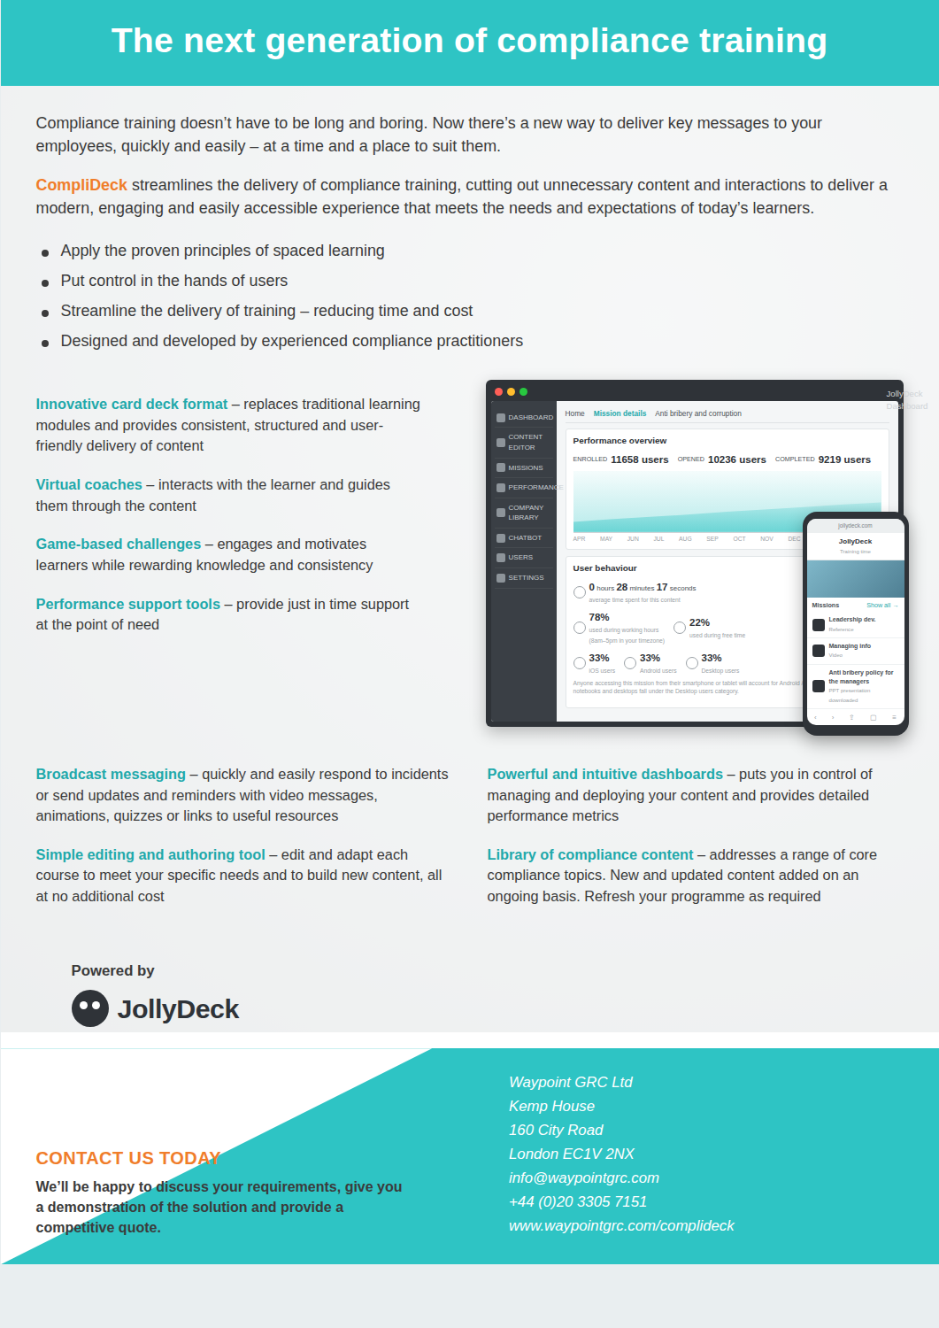The next generation of compliance training
Compliance training doesn’t have to be long and boring. Now there’s a new way to deliver key messages to your employees, quickly and easily – at a time and a place to suit them.
CompliDeck streamlines the delivery of compliance training, cutting out unnecessary content and interactions to deliver a modern, engaging and easily accessible experience that meets the needs and expectations of today’s learners.
Apply the proven principles of spaced learning
Put control in the hands of users
Streamline the delivery of training – reducing time and cost
Designed and developed by experienced compliance practitioners
Innovative card deck format – replaces traditional learning modules and provides consistent, structured and user-friendly delivery of content
Virtual coaches – interacts with the learner and guides them through the content
Game-based challenges – engages and motivates learners while rewarding knowledge and consistency
Performance support tools – provide just in time support at the point of need
JollyDeck Dashboard
DASHBOARD
CONTENT EDITOR
MISSIONS
PERFORMANCE
COMPANY LIBRARY
CHATBOT
USERS
SETTINGS
Home Mission details Anti bribery and corruption
Performance overview
ENROLLED 11658 users
OPENED 10236 users
COMPLETED 9219 users
APR MAY JUN JUL AUG SEP OCT NOV DEC JAN FEB MAR
User behaviour
0 hours 28 minutes 17 seconds
average time spent for this content
78%
used during working hours
(8am–5pm in your timezone)
22%
used during free time
33%
iOS users
33%
Android users
33%
Desktop users
Anyone accessing this mission from their smartphone or tablet will account for Android / iOS users. Those using it on notebooks and desktops fall under the Desktop users category.
jollydeck.com
JollyDeck
Training time
Missions Show all →
Leadership dev. Reference
Managing info Video
Anti bribery policy for the managers PPT presentation downloaded
‹›⇪▢≡
Broadcast messaging – quickly and easily respond to incidents or send updates and reminders with video messages, animations, quizzes or links to useful resources
Simple editing and authoring tool – edit and adapt each course to meet your specific needs and to build new content, all at no additional cost
Powerful and intuitive dashboards – puts you in control of managing and deploying your content and provides detailed performance metrics
Library of compliance content – addresses a range of core compliance topics. New and updated content added on an ongoing basis. Refresh your programme as required
Powered by
JollyDeck
Contact us today
We’ll be happy to discuss your requirements, give you a demonstration of the solution and provide a competitive quote.
Waypoint GRC Ltd
Kemp House
160 City Road
London EC1V 2NX
info@waypointgrc.com
+44 (0)20 3305 7151
www.waypointgrc.com/complideck